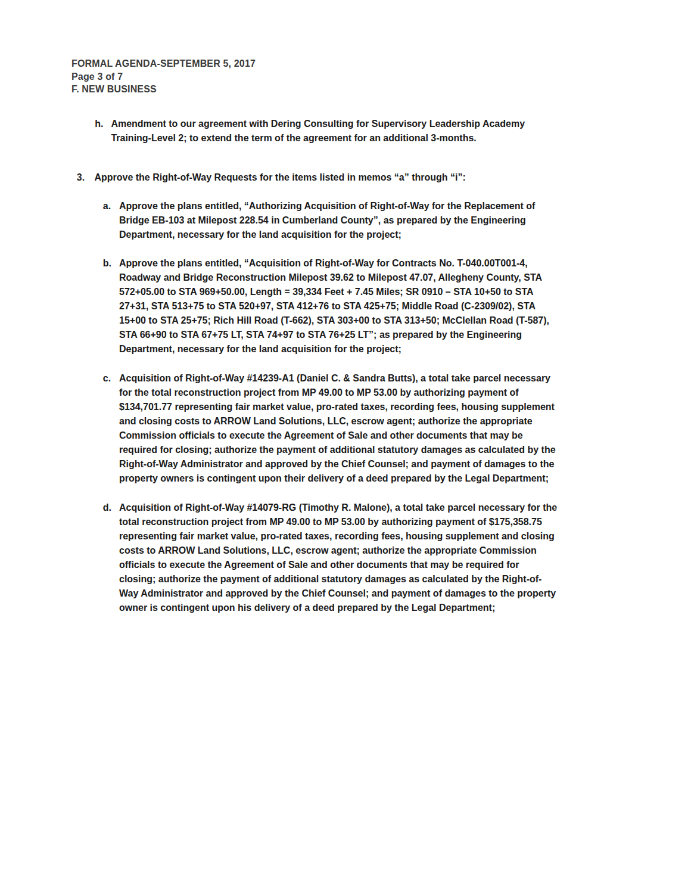FORMAL AGENDA-SEPTEMBER 5, 2017
Page 3 of 7
F. NEW BUSINESS
h. Amendment to our agreement with Dering Consulting for Supervisory Leadership Academy Training-Level 2; to extend the term of the agreement for an additional 3-months.
3. Approve the Right-of-Way Requests for the items listed in memos “a” through “i”:
a. Approve the plans entitled, “Authorizing Acquisition of Right-of-Way for the Replacement of Bridge EB-103 at Milepost 228.54 in Cumberland County”, as prepared by the Engineering Department, necessary for the land acquisition for the project;
b. Approve the plans entitled, “Acquisition of Right-of-Way for Contracts No. T-040.00T001-4, Roadway and Bridge Reconstruction Milepost 39.62 to Milepost 47.07, Allegheny County, STA 572+05.00 to STA 969+50.00, Length = 39,334 Feet + 7.45 Miles; SR 0910 – STA 10+50 to STA 27+31, STA 513+75 to STA 520+97, STA 412+76 to STA 425+75; Middle Road (C-2309/02), STA 15+00 to STA 25+75; Rich Hill Road (T-662), STA 303+00 to STA 313+50; McClellan Road (T-587), STA 66+90 to STA 67+75 LT, STA 74+97 to STA 76+25 LT”; as prepared by the Engineering Department, necessary for the land acquisition for the project;
c. Acquisition of Right-of-Way #14239-A1 (Daniel C. & Sandra Butts), a total take parcel necessary for the total reconstruction project from MP 49.00 to MP 53.00 by authorizing payment of $134,701.77 representing fair market value, pro-rated taxes, recording fees, housing supplement and closing costs to ARROW Land Solutions, LLC, escrow agent; authorize the appropriate Commission officials to execute the Agreement of Sale and other documents that may be required for closing; authorize the payment of additional statutory damages as calculated by the Right-of-Way Administrator and approved by the Chief Counsel; and payment of damages to the property owners is contingent upon their delivery of a deed prepared by the Legal Department;
d. Acquisition of Right-of-Way #14079-RG (Timothy R. Malone), a total take parcel necessary for the total reconstruction project from MP 49.00 to MP 53.00 by authorizing payment of $175,358.75 representing fair market value, pro-rated taxes, recording fees, housing supplement and closing costs to ARROW Land Solutions, LLC, escrow agent; authorize the appropriate Commission officials to execute the Agreement of Sale and other documents that may be required for closing; authorize the payment of additional statutory damages as calculated by the Right-of-Way Administrator and approved by the Chief Counsel; and payment of damages to the property owner is contingent upon his delivery of a deed prepared by the Legal Department;